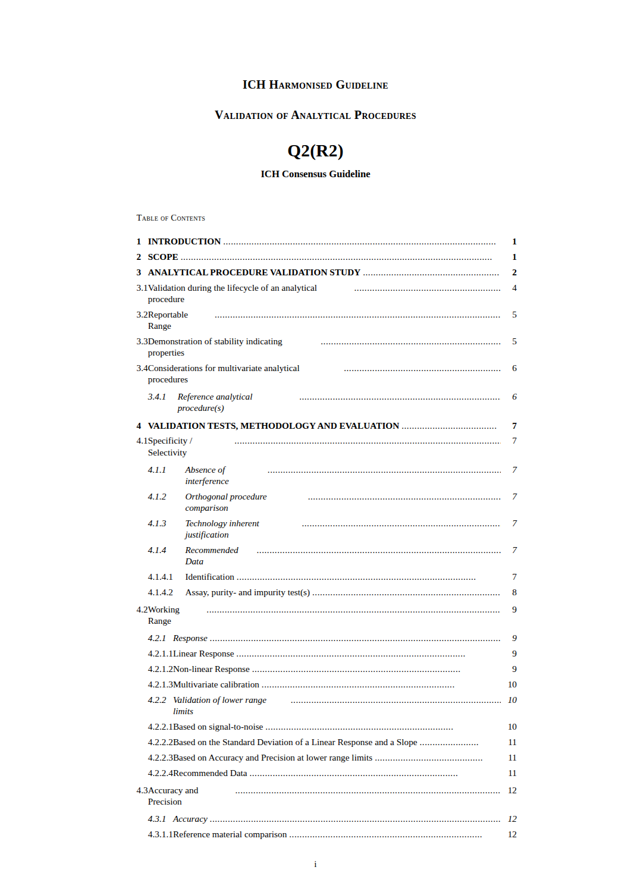ICH Harmonised Guideline
Validation of Analytical Procedures
Q2(R2)
ICH Consensus Guideline
Table of Contents
| 1 | INTRODUCTION .......................................................................................................... 1 |
| 2 | SCOPE ......................................................................................................................... 1 |
| 3 | ANALYTICAL PROCEDURE VALIDATION STUDY ..................................................... 2 |
| 3.1 | Validation during the lifecycle of an analytical procedure .......................................................... 4 |
| 3.2 | Reportable Range ................................................................................................................. 5 |
| 3.3 | Demonstration of stability indicating properties ....................................................................... 5 |
| 3.4 | Considerations for multivariate analytical procedures ............................................................. 6 |
| | / 3.4.1 / Reference analytical procedure(s) ................................................................................. 6 / |
| 4 | VALIDATION TESTS, METHODOLOGY AND EVALUATION ..................................... 7 |
| 4.1 | Specificity / Selectivity ......................................................................................................... 7 |
| | / 4.1.1 / Absence of interference ................................................................................................. 7 / / 4.1.2 / Orthogonal procedure comparison ............................................................................... 7 / / 4.1.3 / Technology inherent justification ................................................................................. 7 / / 4.1.4 / Recommended Data ..................................................................................................... 7 / / 4.1.4.1 / Identification ............................................................................................. 7 / / 4.1.4.2 / Assay, purity- and impurity test(s) ......................................................................... 8 / |
| 4.2 | Working Range .................................................................................................................... 9 |
| | / 4.2.1 / Response ................................................................................................................. 9 / / 4.2.1.1 / Linear Response ......................................................................................... 9 / / 4.2.1.2 / Non-linear Response ................................................................................. 9 / / 4.2.1.3 / Multivariate calibration ........................................................................... 10 / / 4.2.2 / Validation of lower range limits .................................................................................. 10 / / 4.2.2.1 / Based on signal-to-noise ......................................................................... 10 / / 4.2.2.2 / Based on the Standard Deviation of a Linear Response and a Slope ....................... 11 / / 4.2.2.3 / Based on Accuracy and Precision at lower range limits .......................................... 11 / / 4.2.2.4 / Recommended Data ................................................................................. 11 / |
| 4.3 | Accuracy and Precision ......................................................................................................... 12 |
| | / 4.3.1 / Accuracy ................................................................................................................. 12 / / 4.3.1.1 / Reference material comparison ........................................................................... 12 / |
i